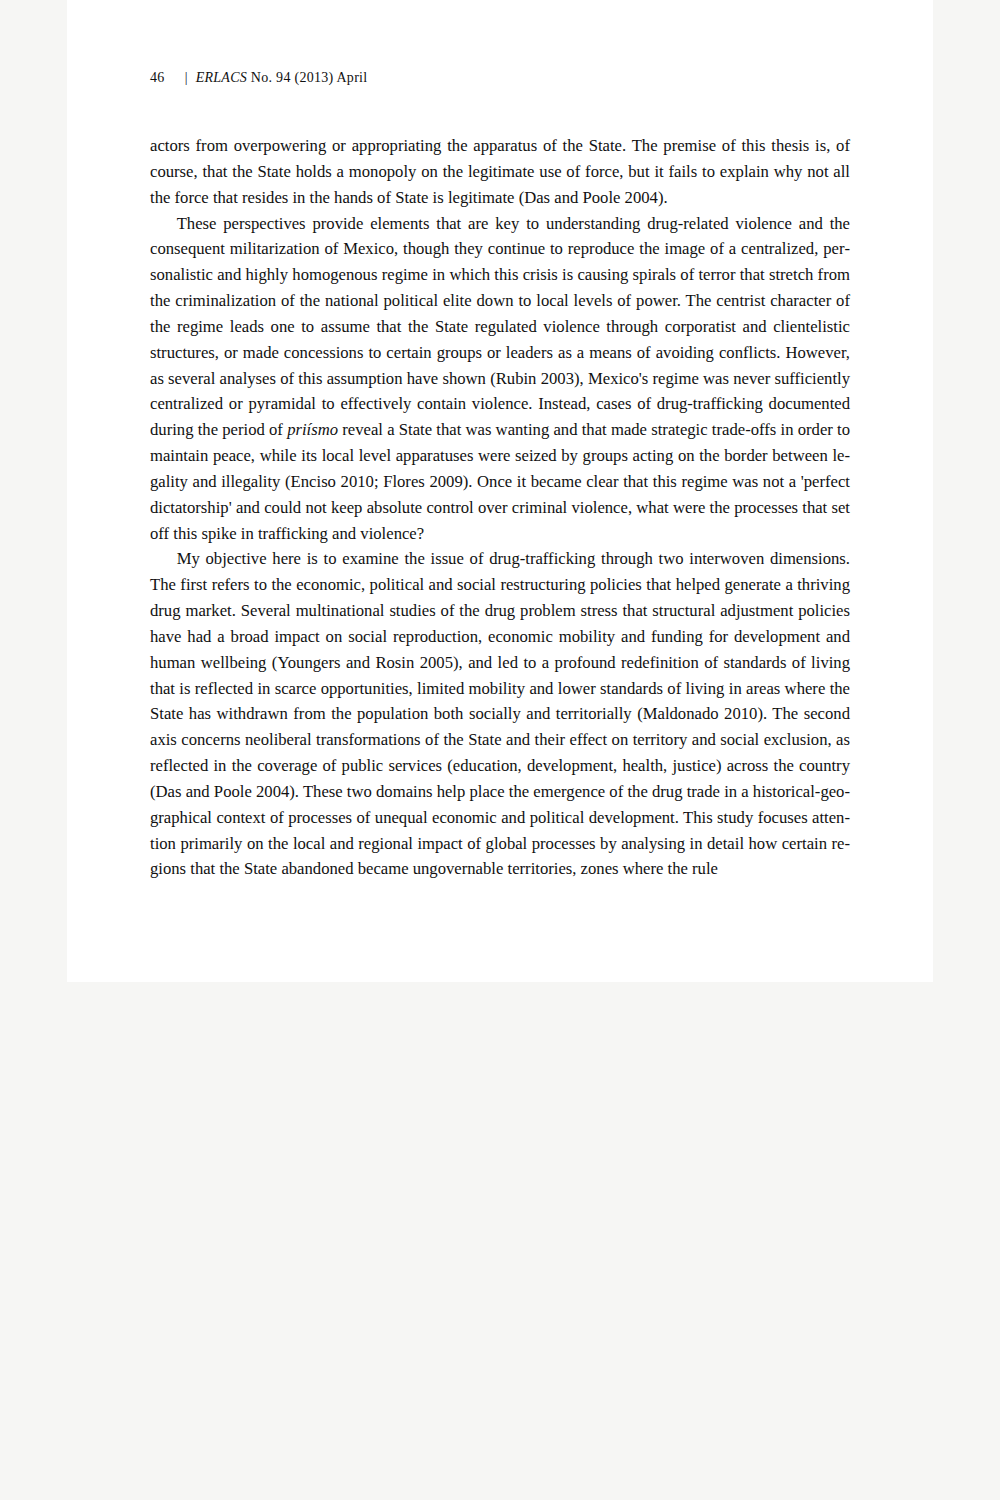46|ERLACS No. 94 (2013) April
actors from overpowering or appropriating the apparatus of the State. The premise of this thesis is, of course, that the State holds a monopoly on the legitimate use of force, but it fails to explain why not all the force that resides in the hands of State is legitimate (Das and Poole 2004).
These perspectives provide elements that are key to understanding drug-related violence and the consequent militarization of Mexico, though they continue to reproduce the image of a centralized, personalistic and highly homogenous regime in which this crisis is causing spirals of terror that stretch from the criminalization of the national political elite down to local levels of power. The centrist character of the regime leads one to assume that the State regulated violence through corporatist and clientelistic structures, or made concessions to certain groups or leaders as a means of avoiding conflicts. However, as several analyses of this assumption have shown (Rubin 2003), Mexico's regime was never sufficiently centralized or pyramidal to effectively contain violence. Instead, cases of drug-trafficking documented during the period of priísmo reveal a State that was wanting and that made strategic trade-offs in order to maintain peace, while its local level apparatuses were seized by groups acting on the border between legality and illegality (Enciso 2010; Flores 2009). Once it became clear that this regime was not a 'perfect dictatorship' and could not keep absolute control over criminal violence, what were the processes that set off this spike in trafficking and violence?
My objective here is to examine the issue of drug-trafficking through two interwoven dimensions. The first refers to the economic, political and social restructuring policies that helped generate a thriving drug market. Several multinational studies of the drug problem stress that structural adjustment policies have had a broad impact on social reproduction, economic mobility and funding for development and human wellbeing (Youngers and Rosin 2005), and led to a profound redefinition of standards of living that is reflected in scarce opportunities, limited mobility and lower standards of living in areas where the State has withdrawn from the population both socially and territorially (Maldonado 2010). The second axis concerns neoliberal transformations of the State and their effect on territory and social exclusion, as reflected in the coverage of public services (education, development, health, justice) across the country (Das and Poole 2004). These two domains help place the emergence of the drug trade in a historical-geographical context of processes of unequal economic and political development. This study focuses attention primarily on the local and regional impact of global processes by analysing in detail how certain regions that the State abandoned became ungovernable territories, zones where the rule